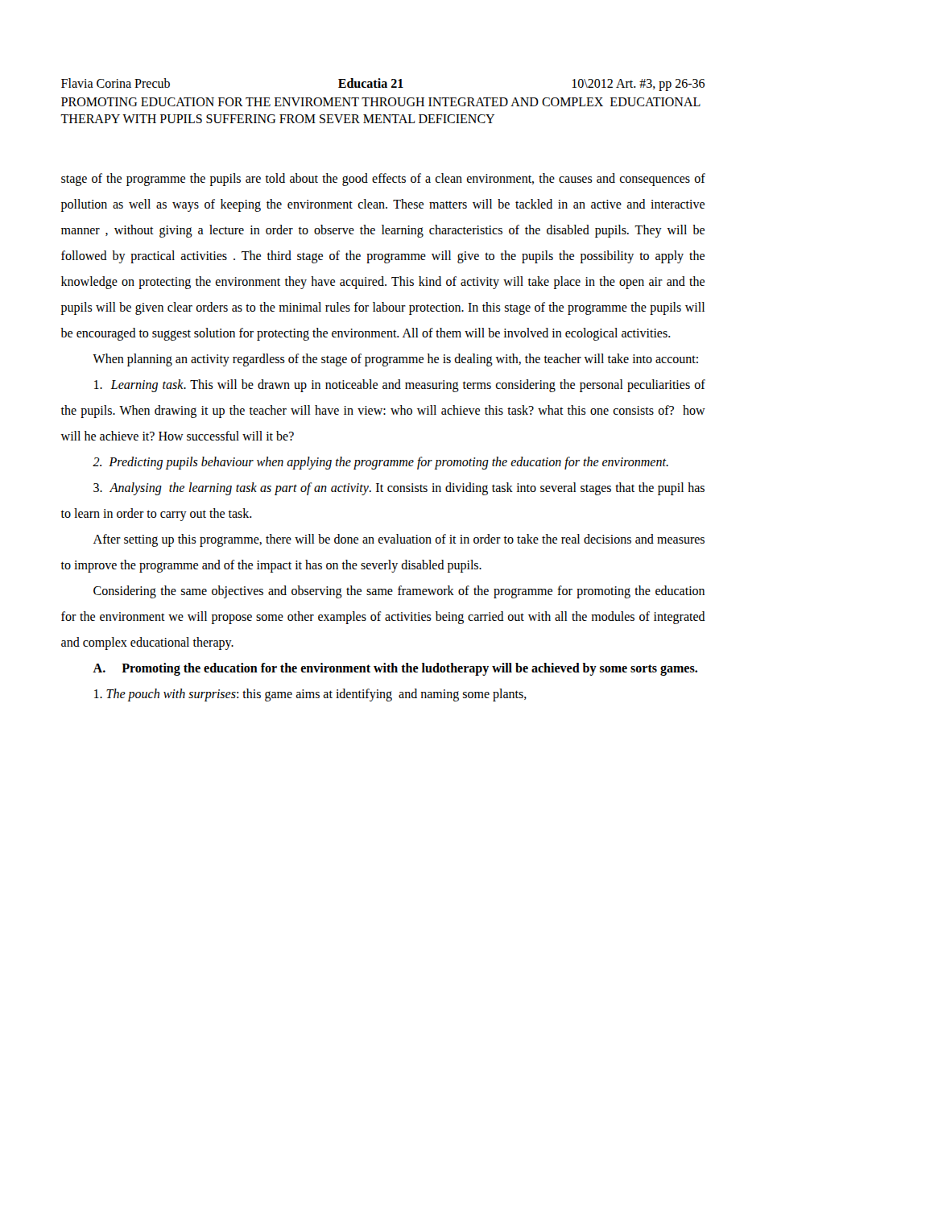Flavia Corina Precub Educatia 21 10\2012 Art. #3, pp 26-36
Promoting education for the enviroment through integrated and complex educational therapy with pupils suffering from sever mental deficiency
stage of the programme the pupils are told about the good effects of a clean environment, the causes and consequences of pollution as well as ways of keeping the environment clean. These matters will be tackled in an active and interactive manner , without giving a lecture in order to observe the learning characteristics of the disabled pupils. They will be followed by practical activities . The third stage of the programme will give to the pupils the possibility to apply the knowledge on protecting the environment they have acquired. This kind of activity will take place in the open air and the pupils will be given clear orders as to the minimal rules for labour protection. In this stage of the programme the pupils will be encouraged to suggest solution for protecting the environment. All of them will be involved in ecological activities.
When planning an activity regardless of the stage of programme he is dealing with, the teacher will take into account:
1. Learning task. This will be drawn up in noticeable and measuring terms considering the personal peculiarities of the pupils. When drawing it up the teacher will have in view: who will achieve this task? what this one consists of? how will he achieve it? How successful will it be?
2. Predicting pupils behaviour when applying the programme for promoting the education for the environment.
3. Analysing the learning task as part of an activity. It consists in dividing task into several stages that the pupil has to learn in order to carry out the task.
After setting up this programme, there will be done an evaluation of it in order to take the real decisions and measures to improve the programme and of the impact it has on the severly disabled pupils.
Considering the same objectives and observing the same framework of the programme for promoting the education for the environment we will propose some other examples of activities being carried out with all the modules of integrated and complex educational therapy.
A. Promoting the education for the environment with the ludotherapy will be achieved by some sorts games.
The pouch with surprises: this game aims at identifying and naming some plants,